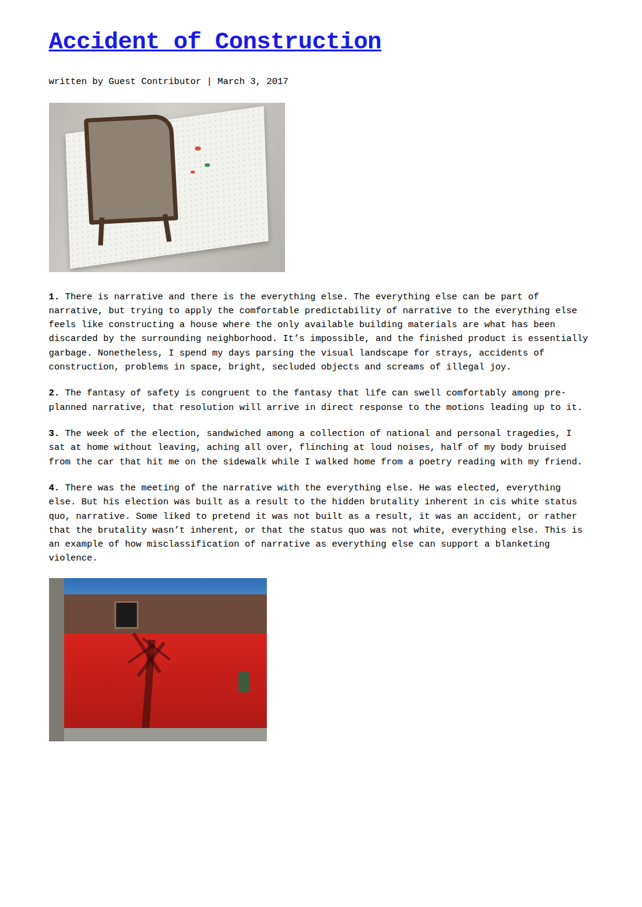Accident of Construction
written by Guest Contributor | March 3, 2017
1. There is narrative and there is the everything else. The everything else can be part of narrative, but trying to apply the comfortable predictability of narrative to the everything else feels like constructing a house where the only available building materials are what has been discarded by the surrounding neighborhood. It’s impossible, and the finished product is essentially garbage. Nonetheless, I spend my days parsing the visual landscape for strays, accidents of construction, problems in space, bright, secluded objects and screams of illegal joy.
2. The fantasy of safety is congruent to the fantasy that life can swell comfortably among pre-planned narrative, that resolution will arrive in direct response to the motions leading up to it.
3. The week of the election, sandwiched among a collection of national and personal tragedies, I sat at home without leaving, aching all over, flinching at loud noises, half of my body bruised from the car that hit me on the sidewalk while I walked home from a poetry reading with my friend.
4. There was the meeting of the narrative with the everything else. He was elected, everything else. But his election was built as a result to the hidden brutality inherent in cis white status quo, narrative. Some liked to pretend it was not built as a result, it was an accident, or rather that the brutality wasn’t inherent, or that the status quo was not white, everything else. This is an example of how misclassification of narrative as everything else can support a blanketing violence.